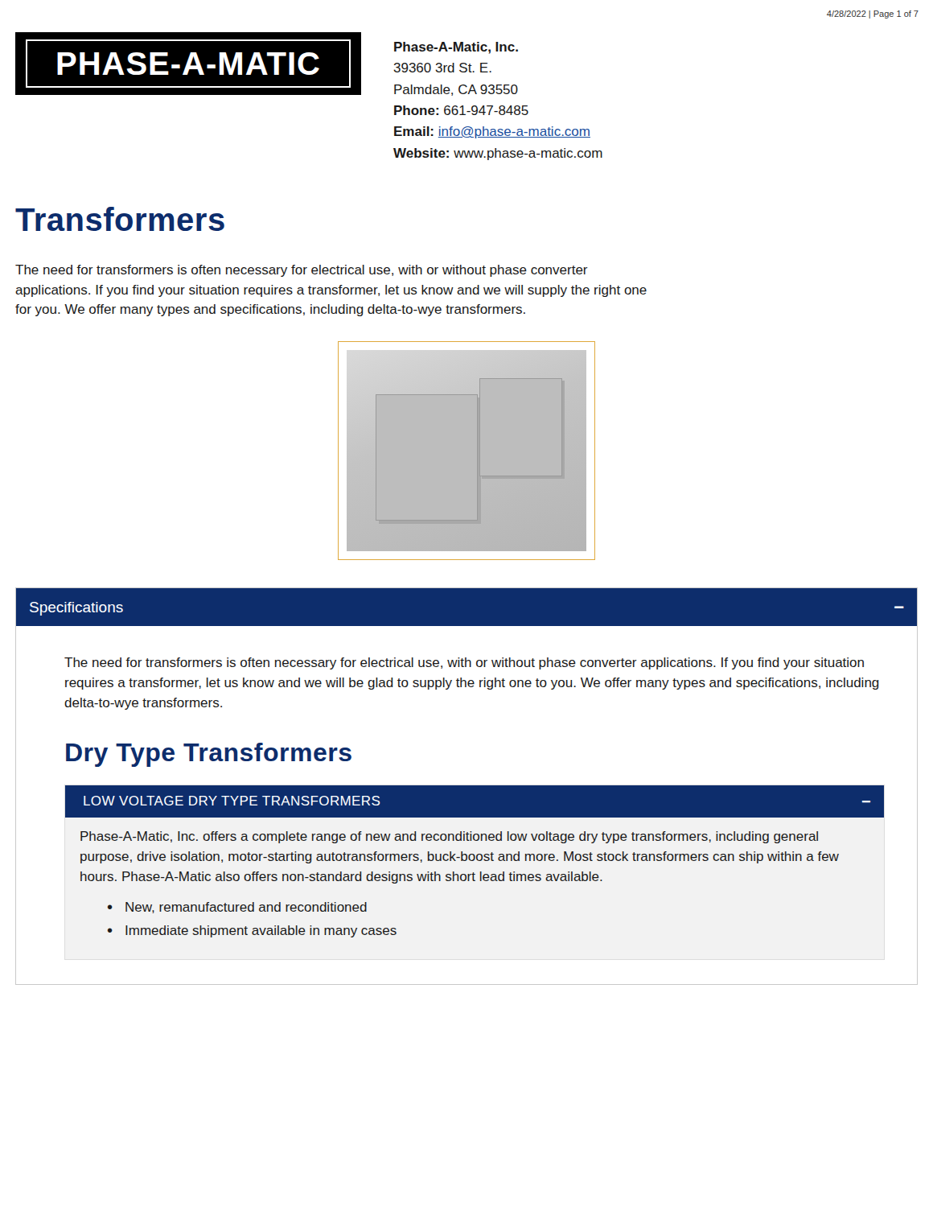4/28/2022 | Page 1 of 7
PHASE-A-MATIC
Phase-A-Matic, Inc.
39360 3rd St. E.
Palmdale, CA 93550
Phone: 661-947-8485
Email: info@phase-a-matic.com
Website: www.phase-a-matic.com
Transformers
The need for transformers is often necessary for electrical use, with or without phase converter applications. If you find your situation requires a transformer, let us know and we will supply the right one for you. We offer many types and specifications, including delta-to-wye transformers.
Specifications −
The need for transformers is often necessary for electrical use, with or without phase converter applications. If you find your situation requires a transformer, let us know and we will be glad to supply the right one to you. We offer many types and specifications, including delta-to-wye transformers.
Dry Type Transformers
LOW VOLTAGE DRY TYPE TRANSFORMERS −
Phase-A-Matic, Inc. offers a complete range of new and reconditioned low voltage dry type transformers, including general purpose, drive isolation, motor-starting autotransformers, buck-boost and more. Most stock transformers can ship within a few hours. Phase-A-Matic also offers non-standard designs with short lead times available.
New, remanufactured and reconditioned
Immediate shipment available in many cases